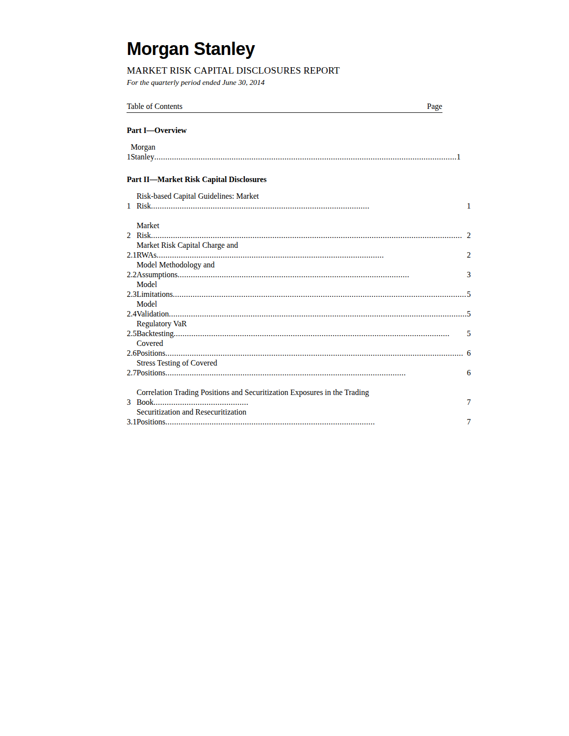Morgan Stanley
MARKET RISK CAPITAL DISCLOSURES REPORT
For the quarterly period ended June 30, 2014
Table of Contents Page
Part I—Overview
| 1 | Morgan Stanley ......................................................................................................................................... | 1 |
Part II—Market Risk Capital Disclosures
| 1 | Risk-based Capital Guidelines: Market Risk ................................................................................................... | 1 |
| 2 | Market Risk ............................................................................................................................................. | 2 |
| 2.1 | Market Risk Capital Charge and RWAs ....................................................................................................... | 2 |
| 2.2 | Model Methodology and Assumptions ......................................................................................................... | 3 |
| 2.3 | Model Limitations ..................................................................................................................................... | 5 |
| 2.4 | Model Validation ....................................................................................................................................... | 5 |
| 2.5 | Regulatory VaR Backtesting ............................................................................................................................. | 5 |
| 2.6 | Covered Positions ....................................................................................................................................... | 6 |
| 2.7 | Stress Testing of Covered Positions ............................................................................................................. | 6 |
| 3 | Correlation Trading Positions and Securitization Exposures in the Trading Book ........................................... | 7 |
| 3.1 | Securitization and Resecuritization Positions ............................................................................................... | 7 |